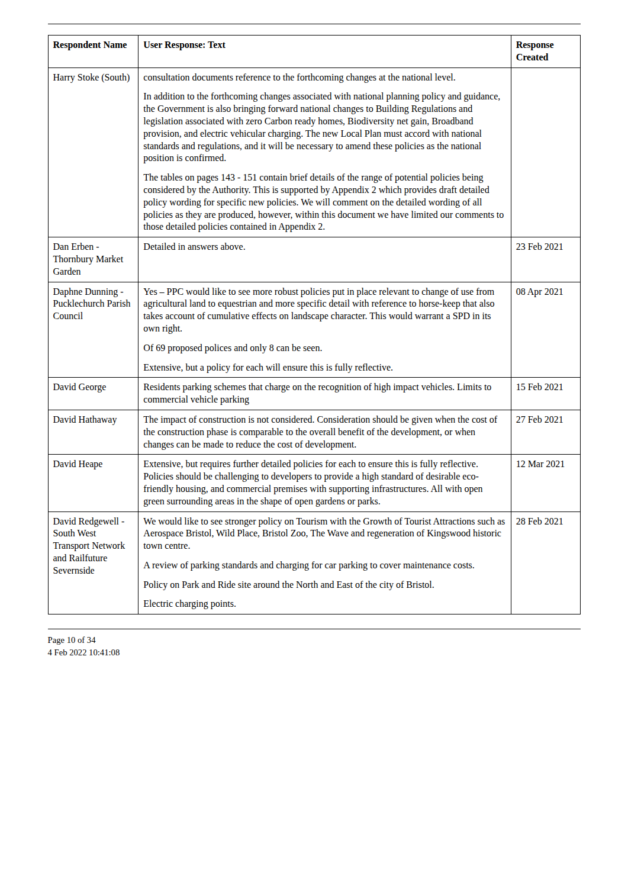| Respondent Name | User Response: Text | Response Created |
| --- | --- | --- |
| Harry Stoke (South) | consultation documents reference to the forthcoming changes at the national level. In addition to the forthcoming changes associated with national planning policy and guidance, the Government is also bringing forward national changes to Building Regulations and legislation associated with zero Carbon ready homes, Biodiversity net gain, Broadband provision, and electric vehicular charging. The new Local Plan must accord with national standards and regulations, and it will be necessary to amend these policies as the national position is confirmed. The tables on pages 143 - 151 contain brief details of the range of potential policies being considered by the Authority. This is supported by Appendix 2 which provides draft detailed policy wording for specific new policies. We will comment on the detailed wording of all policies as they are produced, however, within this document we have limited our comments to those detailed policies contained in Appendix 2. | |
| Dan Erben - Thornbury Market Garden | Detailed in answers above. | 23 Feb 2021 |
| Daphne Dunning - Pucklechurch Parish Council | Yes – PPC would like to see more robust policies put in place relevant to change of use from agricultural land to equestrian and more specific detail with reference to horse-keep that also takes account of cumulative effects on landscape character. This would warrant a SPD in its own right. Of 69 proposed polices and only 8 can be seen. Extensive, but a policy for each will ensure this is fully reflective. | 08 Apr 2021 |
| David George | Residents parking schemes that charge on the recognition of high impact vehicles. Limits to commercial vehicle parking | 15 Feb 2021 |
| David Hathaway | The impact of construction is not considered. Consideration should be given when the cost of the construction phase is comparable to the overall benefit of the development, or when changes can be made to reduce the cost of development. | 27 Feb 2021 |
| David Heape | Extensive, but requires further detailed policies for each to ensure this is fully reflective. Policies should be challenging to developers to provide a high standard of desirable eco-friendly housing, and commercial premises with supporting infrastructures. All with open green surrounding areas in the shape of open gardens or parks. | 12 Mar 2021 |
| David Redgewell - South West Transport Network and Railfuture Severnside | We would like to see stronger policy on Tourism with the Growth of Tourist Attractions such as Aerospace Bristol, Wild Place, Bristol Zoo, The Wave and regeneration of Kingswood historic town centre. A review of parking standards and charging for car parking to cover maintenance costs. Policy on Park and Ride site around the North and East of the city of Bristol. Electric charging points. | 28 Feb 2021 |
Page 10 of 34
4 Feb 2022 10:41:08